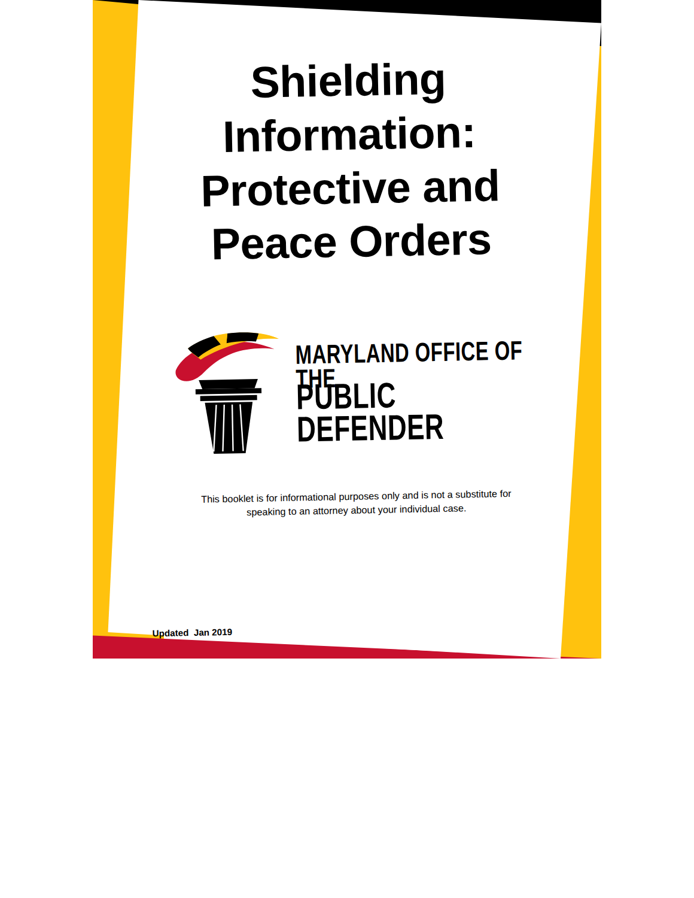Shielding Information: Protective and Peace Orders
Maryland Office of the Public Defender
This booklet is for informational purposes only and is not a substitute for speaking to an attorney about your individual case.
Updated Jan 2019